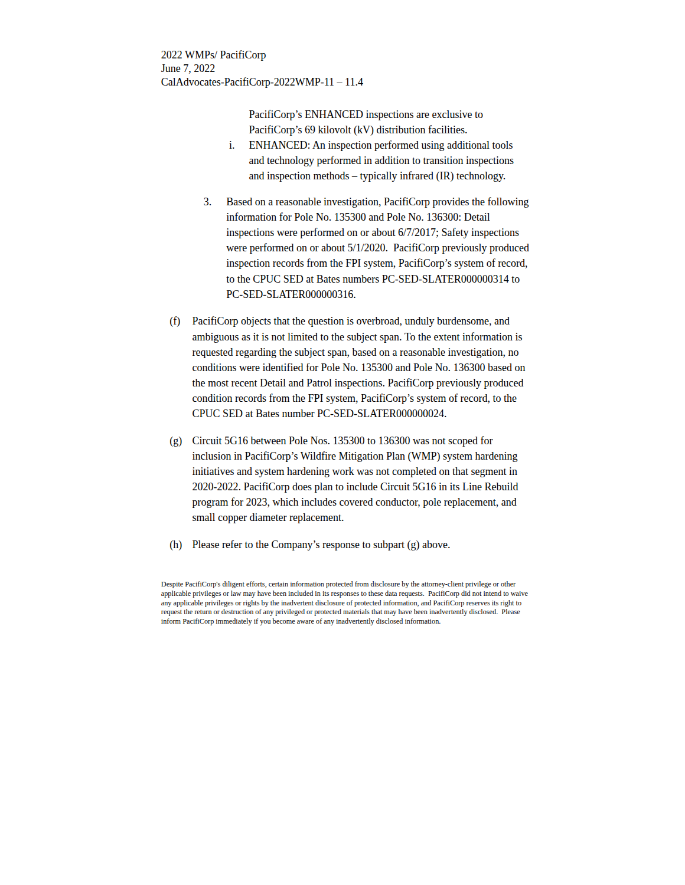2022 WMPs/ PacifiCorp
June 7, 2022
CalAdvocates-PacifiCorp-2022WMP-11 – 11.4
PacifiCorp’s ENHANCED inspections are exclusive to PacifiCorp’s 69 kilovolt (kV) distribution facilities.
i. ENHANCED: An inspection performed using additional tools and technology performed in addition to transition inspections and inspection methods – typically infrared (IR) technology.
3. Based on a reasonable investigation, PacifiCorp provides the following information for Pole No. 135300 and Pole No. 136300: Detail inspections were performed on or about 6/7/2017; Safety inspections were performed on or about 5/1/2020. PacifiCorp previously produced inspection records from the FPI system, PacifiCorp’s system of record, to the CPUC SED at Bates numbers PC-SED-SLATER000000314 to PC-SED-SLATER000000316.
(f) PacifiCorp objects that the question is overbroad, unduly burdensome, and ambiguous as it is not limited to the subject span. To the extent information is requested regarding the subject span, based on a reasonable investigation, no conditions were identified for Pole No. 135300 and Pole No. 136300 based on the most recent Detail and Patrol inspections. PacifiCorp previously produced condition records from the FPI system, PacifiCorp’s system of record, to the CPUC SED at Bates number PC-SED-SLATER000000024.
(g) Circuit 5G16 between Pole Nos. 135300 to 136300 was not scoped for inclusion in PacifiCorp’s Wildfire Mitigation Plan (WMP) system hardening initiatives and system hardening work was not completed on that segment in 2020-2022. PacifiCorp does plan to include Circuit 5G16 in its Line Rebuild program for 2023, which includes covered conductor, pole replacement, and small copper diameter replacement.
(h) Please refer to the Company’s response to subpart (g) above.
Despite PacifiCorp's diligent efforts, certain information protected from disclosure by the attorney-client privilege or other applicable privileges or law may have been included in its responses to these data requests. PacifiCorp did not intend to waive any applicable privileges or rights by the inadvertent disclosure of protected information, and PacifiCorp reserves its right to request the return or destruction of any privileged or protected materials that may have been inadvertently disclosed. Please inform PacifiCorp immediately if you become aware of any inadvertently disclosed information.